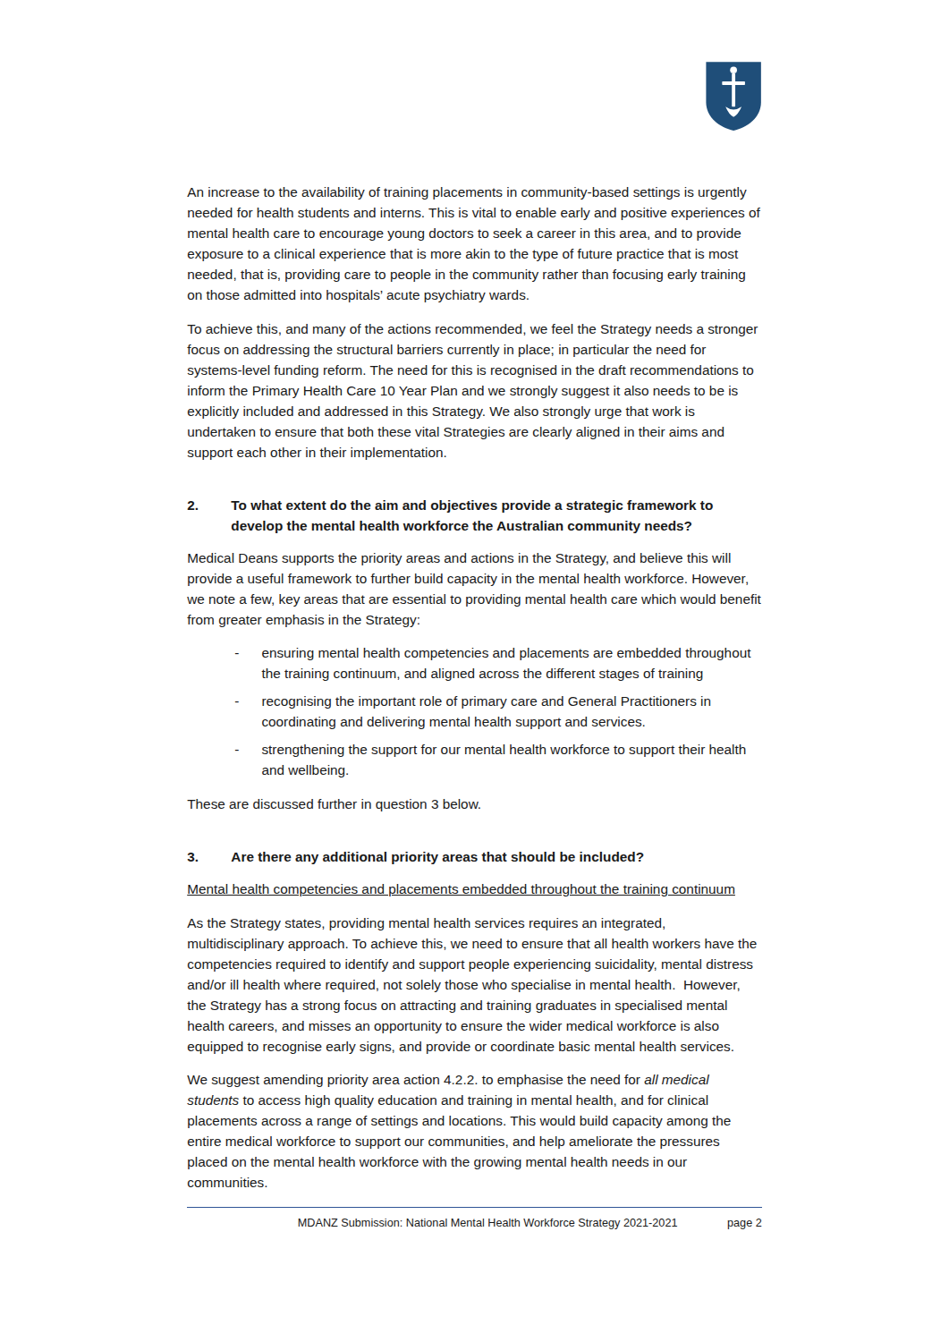An increase to the availability of training placements in community-based settings is urgently needed for health students and interns. This is vital to enable early and positive experiences of mental health care to encourage young doctors to seek a career in this area, and to provide exposure to a clinical experience that is more akin to the type of future practice that is most needed, that is, providing care to people in the community rather than focusing early training on those admitted into hospitals’ acute psychiatry wards.
To achieve this, and many of the actions recommended, we feel the Strategy needs a stronger focus on addressing the structural barriers currently in place; in particular the need for systems-level funding reform. The need for this is recognised in the draft recommendations to inform the Primary Health Care 10 Year Plan and we strongly suggest it also needs to be is explicitly included and addressed in this Strategy. We also strongly urge that work is undertaken to ensure that both these vital Strategies are clearly aligned in their aims and support each other in their implementation.
2.
To what extent do the aim and objectives provide a strategic framework to develop the mental health workforce the Australian community needs?
Medical Deans supports the priority areas and actions in the Strategy, and believe this will provide a useful framework to further build capacity in the mental health workforce. However, we note a few, key areas that are essential to providing mental health care which would benefit from greater emphasis in the Strategy:
ensuring mental health competencies and placements are embedded throughout the training continuum, and aligned across the different stages of training
recognising the important role of primary care and General Practitioners in coordinating and delivering mental health support and services.
strengthening the support for our mental health workforce to support their health and wellbeing.
These are discussed further in question 3 below.
3.
Are there any additional priority areas that should be included?
Mental health competencies and placements embedded throughout the training continuum
As the Strategy states, providing mental health services requires an integrated, multidisciplinary approach. To achieve this, we need to ensure that all health workers have the competencies required to identify and support people experiencing suicidality, mental distress and/or ill health where required, not solely those who specialise in mental health. However, the Strategy has a strong focus on attracting and training graduates in specialised mental health careers, and misses an opportunity to ensure the wider medical workforce is also equipped to recognise early signs, and provide or coordinate basic mental health services.
We suggest amending priority area action 4.2.2. to emphasise the need for all medical students to access high quality education and training in mental health, and for clinical placements across a range of settings and locations. This would build capacity among the entire medical workforce to support our communities, and help ameliorate the pressures placed on the mental health workforce with the growing mental health needs in our communities.
MDANZ Submission: National Mental Health Workforce Strategy 2021-2021
page 2